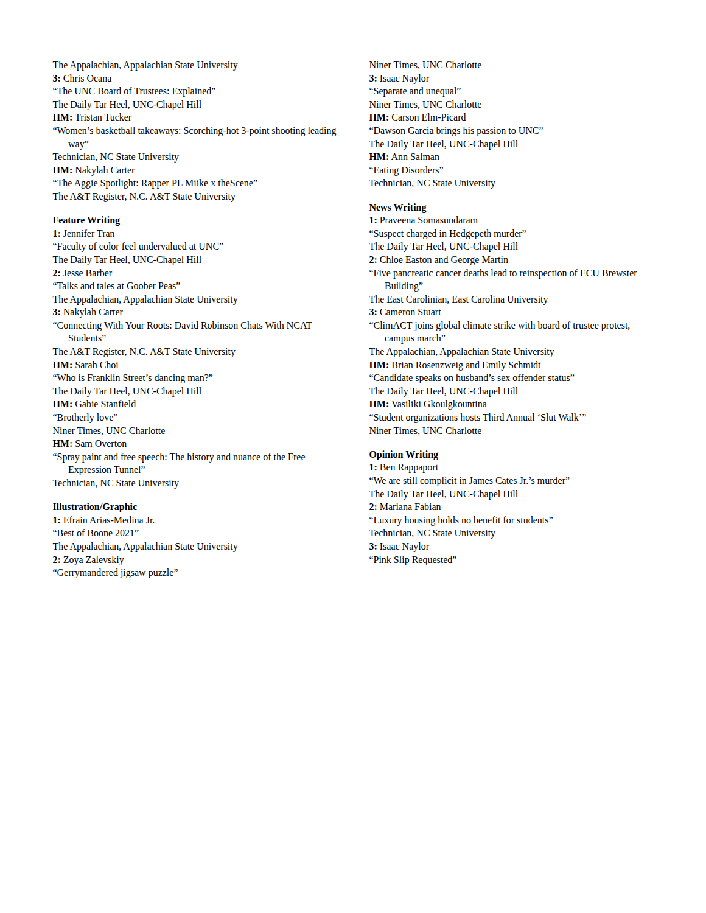The Appalachian, Appalachian State University
3: Chris Ocana
“The UNC Board of Trustees: Explained”
The Daily Tar Heel, UNC-Chapel Hill
HM: Tristan Tucker
“Women’s basketball takeaways: Scorching-hot 3-point shooting leading way”
Technician, NC State University
HM: Nakylah Carter
“The Aggie Spotlight: Rapper PL Miike x theScene”
The A&T Register, N.C. A&T State University
Feature Writing
1: Jennifer Tran
“Faculty of color feel undervalued at UNC”
The Daily Tar Heel, UNC-Chapel Hill
2: Jesse Barber
“Talks and tales at Goober Peas”
The Appalachian, Appalachian State University
3: Nakylah Carter
“Connecting With Your Roots: David Robinson Chats With NCAT Students”
The A&T Register, N.C. A&T State University
HM: Sarah Choi
“Who is Franklin Street’s dancing man?”
The Daily Tar Heel, UNC-Chapel Hill
HM: Gabie Stanfield
“Brotherly love”
Niner Times, UNC Charlotte
HM: Sam Overton
“Spray paint and free speech: The history and nuance of the Free Expression Tunnel”
Technician, NC State University
Illustration/Graphic
1: Efrain Arias-Medina Jr.
“Best of Boone 2021”
The Appalachian, Appalachian State University
2: Zoya Zalevskiy
“Gerrymandered jigsaw puzzle”
Niner Times, UNC Charlotte
3: Isaac Naylor
“Separate and unequal”
Niner Times, UNC Charlotte
HM: Carson Elm-Picard
“Dawson Garcia brings his passion to UNC”
The Daily Tar Heel, UNC-Chapel Hill
HM: Ann Salman
“Eating Disorders”
Technician, NC State University
News Writing
1: Praveena Somasundaram
“Suspect charged in Hedgepeth murder”
The Daily Tar Heel, UNC-Chapel Hill
2: Chloe Easton and George Martin
“Five pancreatic cancer deaths lead to reinspection of ECU Brewster Building”
The East Carolinian, East Carolina University
3: Cameron Stuart
“ClimACT joins global climate strike with board of trustee protest, campus march”
The Appalachian, Appalachian State University
HM: Brian Rosenzweig and Emily Schmidt
“Candidate speaks on husband’s sex offender status”
The Daily Tar Heel, UNC-Chapel Hill
HM: Vasiliki Gkoulgkountina
“Student organizations hosts Third Annual ‘Slut Walk’”
Niner Times, UNC Charlotte
Opinion Writing
1: Ben Rappaport
“We are still complicit in James Cates Jr.’s murder”
The Daily Tar Heel, UNC-Chapel Hill
2: Mariana Fabian
“Luxury housing holds no benefit for students”
Technician, NC State University
3: Isaac Naylor
“Pink Slip Requested”